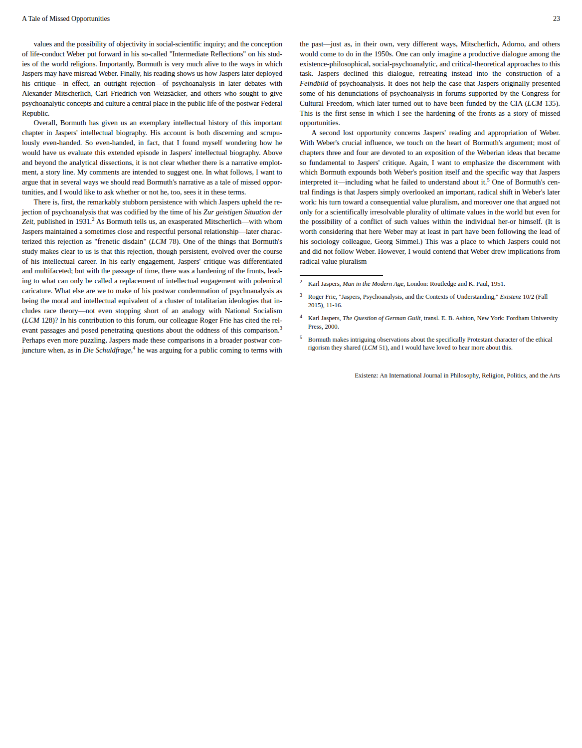A Tale of Missed Opportunities 23
values and the possibility of objectivity in social-scientific inquiry; and the conception of life-conduct Weber put forward in his so-called "Intermediate Reflections" on his studies of the world religions. Importantly, Bormuth is very much alive to the ways in which Jaspers may have misread Weber. Finally, his reading shows us how Jaspers later deployed his critique—in effect, an outright rejection—of psychoanalysis in later debates with Alexander Mitscherlich, Carl Friedrich von Weizsäcker, and others who sought to give psychoanalytic concepts and culture a central place in the public life of the postwar Federal Republic.
Overall, Bormuth has given us an exemplary intellectual history of this important chapter in Jaspers' intellectual biography. His account is both discerning and scrupulously even-handed. So even-handed, in fact, that I found myself wondering how he would have us evaluate this extended episode in Jaspers' intellectual biography. Above and beyond the analytical dissections, it is not clear whether there is a narrative emplotment, a story line. My comments are intended to suggest one. In what follows, I want to argue that in several ways we should read Bormuth's narrative as a tale of missed opportunities, and I would like to ask whether or not he, too, sees it in these terms.
There is, first, the remarkably stubborn persistence with which Jaspers upheld the rejection of psychoanalysis that was codified by the time of his Zur geistigen Situation der Zeit, published in 1931.2 As Bormuth tells us, an exasperated Mitscherlich—with whom Jaspers maintained a sometimes close and respectful personal relationship—later characterized this rejection as "frenetic disdain" (LCM 78). One of the things that Bormuth's study makes clear to us is that this rejection, though persistent, evolved over the course of his intellectual career. In his early engagement, Jaspers' critique was differentiated and multifaceted; but with the passage of time, there was a hardening of the fronts, leading to what can only be called a replacement of intellectual engagement with polemical caricature. What else are we to make of his postwar condemnation of psychoanalysis as being the moral and intellectual equivalent of a cluster of totalitarian ideologies that includes race theory—not even stopping short of an analogy with National Socialism (LCM 128)? In his contribution to this forum, our colleague Roger Frie has cited the relevant passages and posed penetrating questions about the oddness of this comparison.3 Perhaps even more puzzling, Jaspers made these comparisons in a broader postwar conjuncture when, as in Die Schuldfrage,4 he was arguing for a public coming to terms with the past—just as, in their own, very different ways, Mitscherlich, Adorno, and others would come to do in the 1950s. One can only imagine a productive dialogue among the existence-philosophical, social-psychoanalytic, and critical-theoretical approaches to this task. Jaspers declined this dialogue, retreating instead into the construction of a Feindbild of psychoanalysis. It does not help the case that Jaspers originally presented some of his denunciations of psychoanalysis in forums supported by the Congress for Cultural Freedom, which later turned out to have been funded by the CIA (LCM 135). This is the first sense in which I see the hardening of the fronts as a story of missed opportunities.
A second lost opportunity concerns Jaspers' reading and appropriation of Weber. With Weber's crucial influence, we touch on the heart of Bormuth's argument; most of chapters three and four are devoted to an exposition of the Weberian ideas that became so fundamental to Jaspers' critique. Again, I want to emphasize the discernment with which Bormuth expounds both Weber's position itself and the specific way that Jaspers interpreted it—including what he failed to understand about it.5 One of Bormuth's central findings is that Jaspers simply overlooked an important, radical shift in Weber's later work: his turn toward a consequential value pluralism, and moreover one that argued not only for a scientifically irresolvable plurality of ultimate values in the world but even for the possibility of a conflict of such values within the individual her-or himself. (It is worth considering that here Weber may at least in part have been following the lead of his sociology colleague, Georg Simmel.) This was a place to which Jaspers could not and did not follow Weber. However, I would contend that Weber drew implications from radical value pluralism
2 Karl Jaspers, Man in the Modern Age, London: Routledge and K. Paul, 1951.
3 Roger Frie, "Jaspers, Psychoanalysis, and the Contexts of Understanding," Existenz 10/2 (Fall 2015), 11-16.
4 Karl Jaspers, The Question of German Guilt, transl. E. B. Ashton, New York: Fordham University Press, 2000.
5 Bormuth makes intriguing observations about the specifically Protestant character of the ethical rigorism they shared (LCM 51), and I would have loved to hear more about this.
Existenz: An International Journal in Philosophy, Religion, Politics, and the Arts